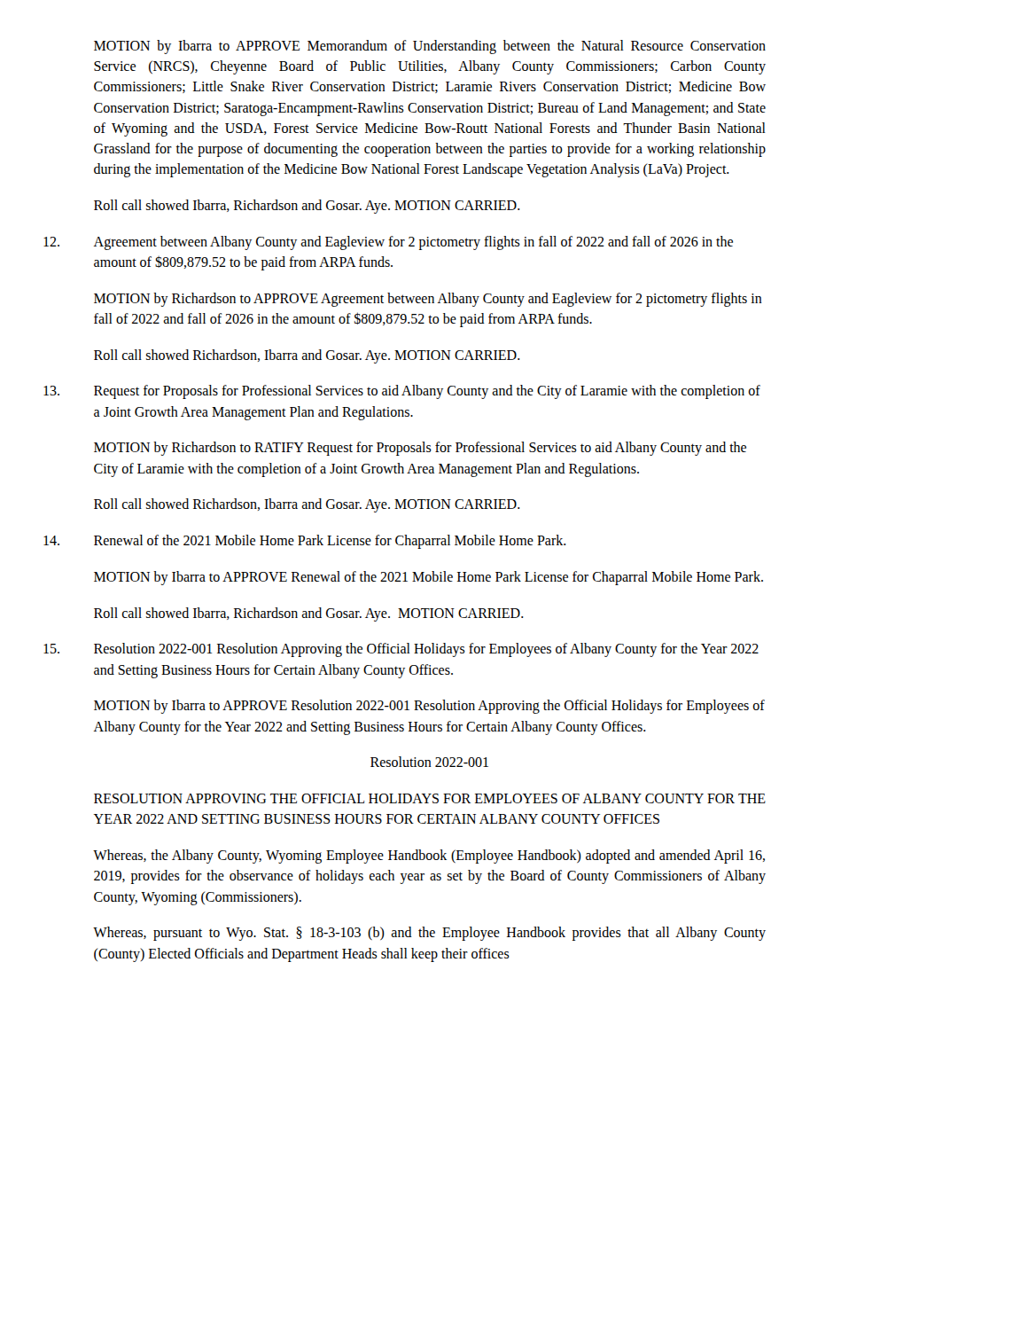MOTION by Ibarra to APPROVE Memorandum of Understanding between the Natural Resource Conservation Service (NRCS), Cheyenne Board of Public Utilities, Albany County Commissioners; Carbon County Commissioners; Little Snake River Conservation District; Laramie Rivers Conservation District; Medicine Bow Conservation District; Saratoga-Encampment-Rawlins Conservation District; Bureau of Land Management; and State of Wyoming and the USDA, Forest Service Medicine Bow-Routt National Forests and Thunder Basin National Grassland for the purpose of documenting the cooperation between the parties to provide for a working relationship during the implementation of the Medicine Bow National Forest Landscape Vegetation Analysis (LaVa) Project.
Roll call showed Ibarra, Richardson and Gosar. Aye. MOTION CARRIED.
12.
Agreement between Albany County and Eagleview for 2 pictometry flights in fall of 2022 and fall of 2026 in the amount of $809,879.52 to be paid from ARPA funds.
MOTION by Richardson to APPROVE Agreement between Albany County and Eagleview for 2 pictometry flights in fall of 2022 and fall of 2026 in the amount of $809,879.52 to be paid from ARPA funds.
Roll call showed Richardson, Ibarra and Gosar. Aye. MOTION CARRIED.
13.
Request for Proposals for Professional Services to aid Albany County and the City of Laramie with the completion of a Joint Growth Area Management Plan and Regulations.
MOTION by Richardson to RATIFY Request for Proposals for Professional Services to aid Albany County and the City of Laramie with the completion of a Joint Growth Area Management Plan and Regulations.
Roll call showed Richardson, Ibarra and Gosar. Aye. MOTION CARRIED.
14.
Renewal of the 2021 Mobile Home Park License for Chaparral Mobile Home Park.
MOTION by Ibarra to APPROVE Renewal of the 2021 Mobile Home Park License for Chaparral Mobile Home Park.
Roll call showed Ibarra, Richardson and Gosar. Aye. MOTION CARRIED.
15.
Resolution 2022-001 Resolution Approving the Official Holidays for Employees of Albany County for the Year 2022 and Setting Business Hours for Certain Albany County Offices.
MOTION by Ibarra to APPROVE Resolution 2022-001 Resolution Approving the Official Holidays for Employees of Albany County for the Year 2022 and Setting Business Hours for Certain Albany County Offices.
Resolution 2022-001
RESOLUTION APPROVING THE OFFICIAL HOLIDAYS FOR EMPLOYEES OF ALBANY COUNTY FOR THE YEAR 2022 AND SETTING BUSINESS HOURS FOR CERTAIN ALBANY COUNTY OFFICES
Whereas, the Albany County, Wyoming Employee Handbook (Employee Handbook) adopted and amended April 16, 2019, provides for the observance of holidays each year as set by the Board of County Commissioners of Albany County, Wyoming (Commissioners).
Whereas, pursuant to Wyo. Stat. § 18-3-103 (b) and the Employee Handbook provides that all Albany County (County) Elected Officials and Department Heads shall keep their offices